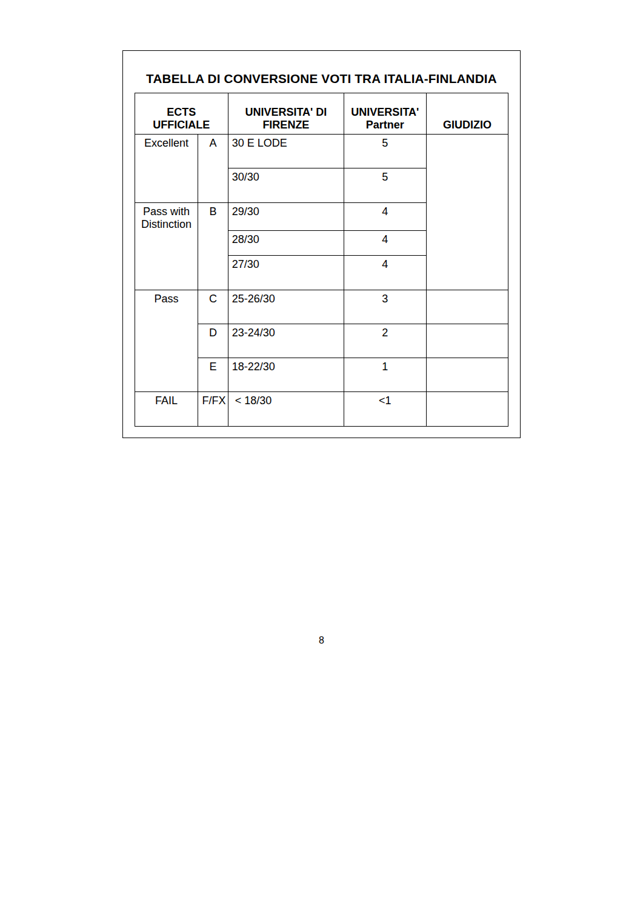TABELLA DI CONVERSIONE VOTI TRA ITALIA-FINLANDIA
| ECTS UFFICIALE | UNIVERSITA' DI FIRENZE | UNIVERSITA' Partner | GIUDIZIO |
| --- | --- | --- | --- |
| Excellent | A | 30 E LODE | 5 | |
| 30/30 | 5 |
| Pass with Distinction | B | 29/30 | 4 | |
| 28/30 | 4 |
| 27/30 | 4 |
| Pass | C | 25-26/30 | 3 | |
| D | 23-24/30 | 2 | |
| E | 18-22/30 | 1 | |
| FAIL | F/FX | < 18/30 | <1 | |
8